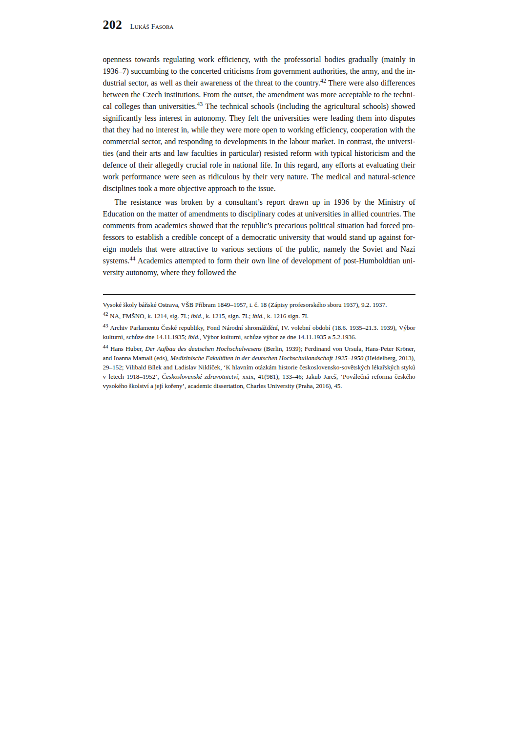202 Lukáš Fasora
openness towards regulating work efficiency, with the professorial bodies gradually (mainly in 1936–7) succumbing to the concerted criticisms from government authorities, the army, and the industrial sector, as well as their awareness of the threat to the country.42 There were also differences between the Czech institutions. From the outset, the amendment was more acceptable to the technical colleges than universities.43 The technical schools (including the agricultural schools) showed significantly less interest in autonomy. They felt the universities were leading them into disputes that they had no interest in, while they were more open to working efficiency, cooperation with the commercial sector, and responding to developments in the labour market. In contrast, the universities (and their arts and law faculties in particular) resisted reform with typical historicism and the defence of their allegedly crucial role in national life. In this regard, any efforts at evaluating their work performance were seen as ridiculous by their very nature. The medical and natural-science disciplines took a more objective approach to the issue.
The resistance was broken by a consultant’s report drawn up in 1936 by the Ministry of Education on the matter of amendments to disciplinary codes at universities in allied countries. The comments from academics showed that the republic’s precarious political situation had forced professors to establish a credible concept of a democratic university that would stand up against foreign models that were attractive to various sections of the public, namely the Soviet and Nazi systems.44 Academics attempted to form their own line of development of post-Humboldtian university autonomy, where they followed the
Vysoké školy báňské Ostrava, VŠB Příbram 1849–1957, i. č. 18 (Zápisy profesorského sboru 1937), 9.2. 1937.
42 NA, FMŠNO, k. 1214, sig. 7I.; ibid., k. 1215, sign. 7I.; ibid., k. 1216 sign. 7I.
43 Archiv Parlamentu České republiky, Fond Národní shromáždění, IV. volební období (18.6. 1935–21.3. 1939), Výbor kulturní, schůze dne 14.11.1935; ibid., Výbor kulturní, schůze výbor ze dne 14.11.1935 a 5.2.1936.
44 Hans Huber, Der Aufbau des deutschen Hochschulwesens (Berlin, 1939); Ferdinand von Ursula, Hans-Peter Kröner, and Ioanna Mamali (eds), Medizinische Fakultäten in der deutschen Hochschullandschaft 1925–1950 (Heidelberg, 2013), 29–152; Vilibald Bílek and Ladislav Niklíček, ‘K hlavním otázkám historie československo-sovětských lékařských styků v letech 1918–1952’, Československé zdravotnictví, xxix, 41(981), 133–46; Jakub Jareš, ‘Poválečná reforma českého vysokého školství a její kořeny’, academic dissertation, Charles University (Praha, 2016), 45.